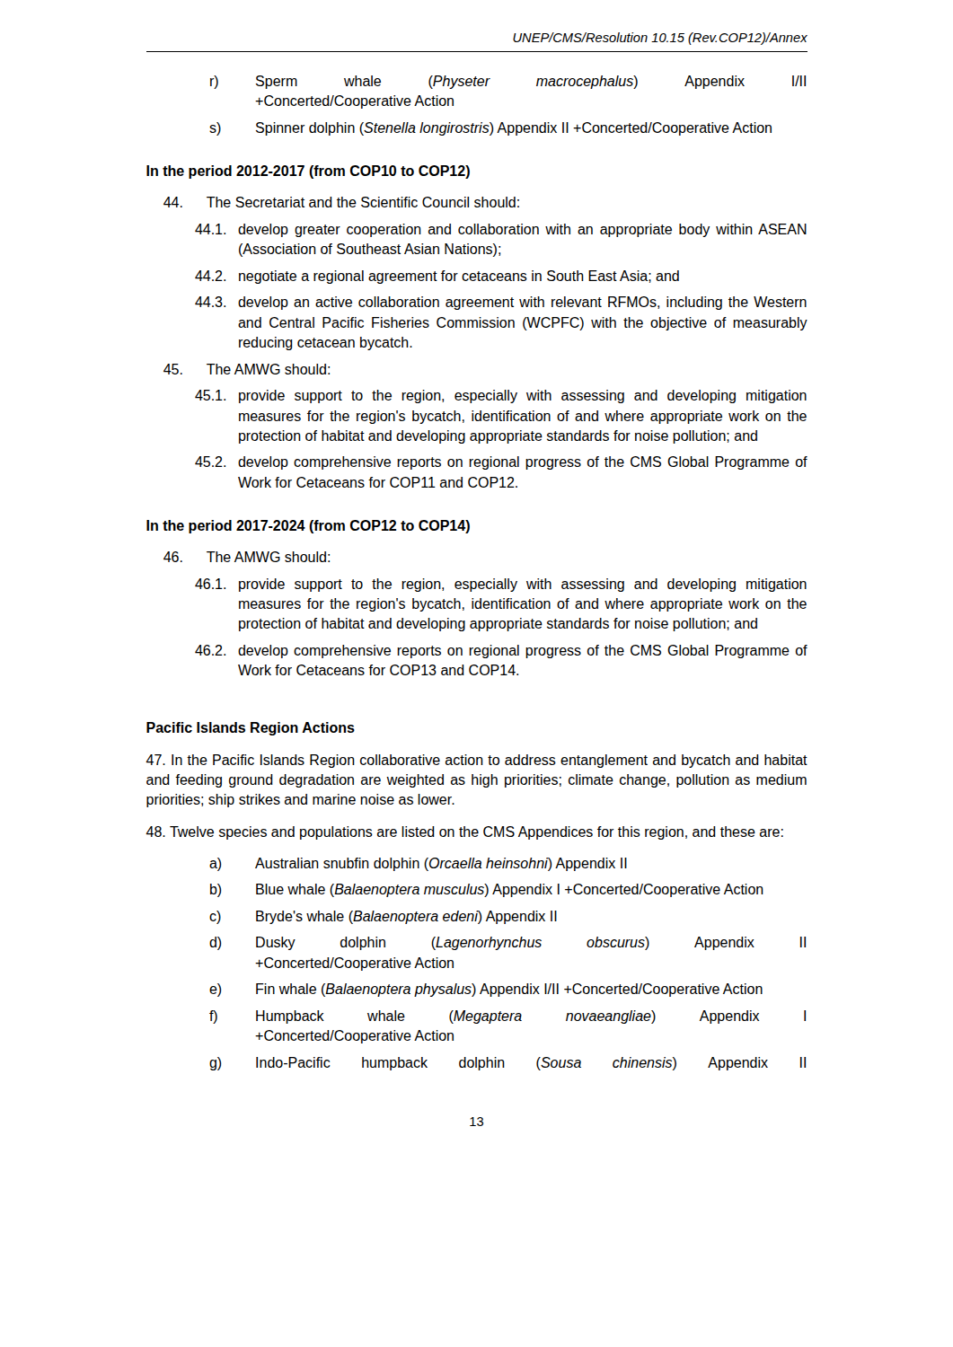UNEP/CMS/Resolution 10.15 (Rev.COP12)/Annex
r)
Sperm whale(Physeter macrocephalus) Appendix I/II
+Concerted/Cooperative Action
s)
Spinner dolphin (Stenella longirostris) Appendix II +Concerted/Cooperative Action
In the period 2012-2017 (from COP10 to COP12)
44.
The Secretariat and the Scientific Council should:
44.1.
develop greater cooperation and collaboration with an appropriate body within ASEAN (Association of Southeast Asian Nations);
44.2.
negotiate a regional agreement for cetaceans in South East Asia; and
44.3.
develop an active collaboration agreement with relevant RFMOs, including the Western and Central Pacific Fisheries Commission (WCPFC) with the objective of measurably reducing cetacean bycatch.
45.
The AMWG should:
45.1.
provide support to the region, especially with assessing and developing mitigation measures for the region's bycatch, identification of and where appropriate work on the protection of habitat and developing appropriate standards for noise pollution; and
45.2.
develop comprehensive reports on regional progress of the CMS Global Programme of Work for Cetaceans for COP11 and COP12.
In the period 2017-2024 (from COP12 to COP14)
46.
The AMWG should:
46.1.
provide support to the region, especially with assessing and developing mitigation measures for the region's bycatch, identification of and where appropriate work on the protection of habitat and developing appropriate standards for noise pollution; and
46.2.
develop comprehensive reports on regional progress of the CMS Global Programme of Work for Cetaceans for COP13 and COP14.
Pacific Islands Region Actions
47. In the Pacific Islands Region collaborative action to address entanglement and bycatch and habitat and feeding ground degradation are weighted as high priorities; climate change, pollution as medium priorities; ship strikes and marine noise as lower.
48. Twelve species and populations are listed on the CMS Appendices for this region, and these are:
a)
Australian snubfin dolphin (Orcaella heinsohni) Appendix II
b)
Blue whale (Balaenoptera musculus) Appendix I +Concerted/Cooperative Action
c)
Bryde's whale (Balaenoptera edeni) Appendix II
d)
Dusky dolphin(Lagenorhynchus obscurus) Appendix II
+Concerted/Cooperative Action
e)
Fin whale (Balaenoptera physalus) Appendix I/II +Concerted/Cooperative Action
f)
Humpback whale(Megaptera novaeangliae) Appendix I
+Concerted/Cooperative Action
g)
Indo-Pacific humpback dolphin(Sousa chinensis) Appendix II
13